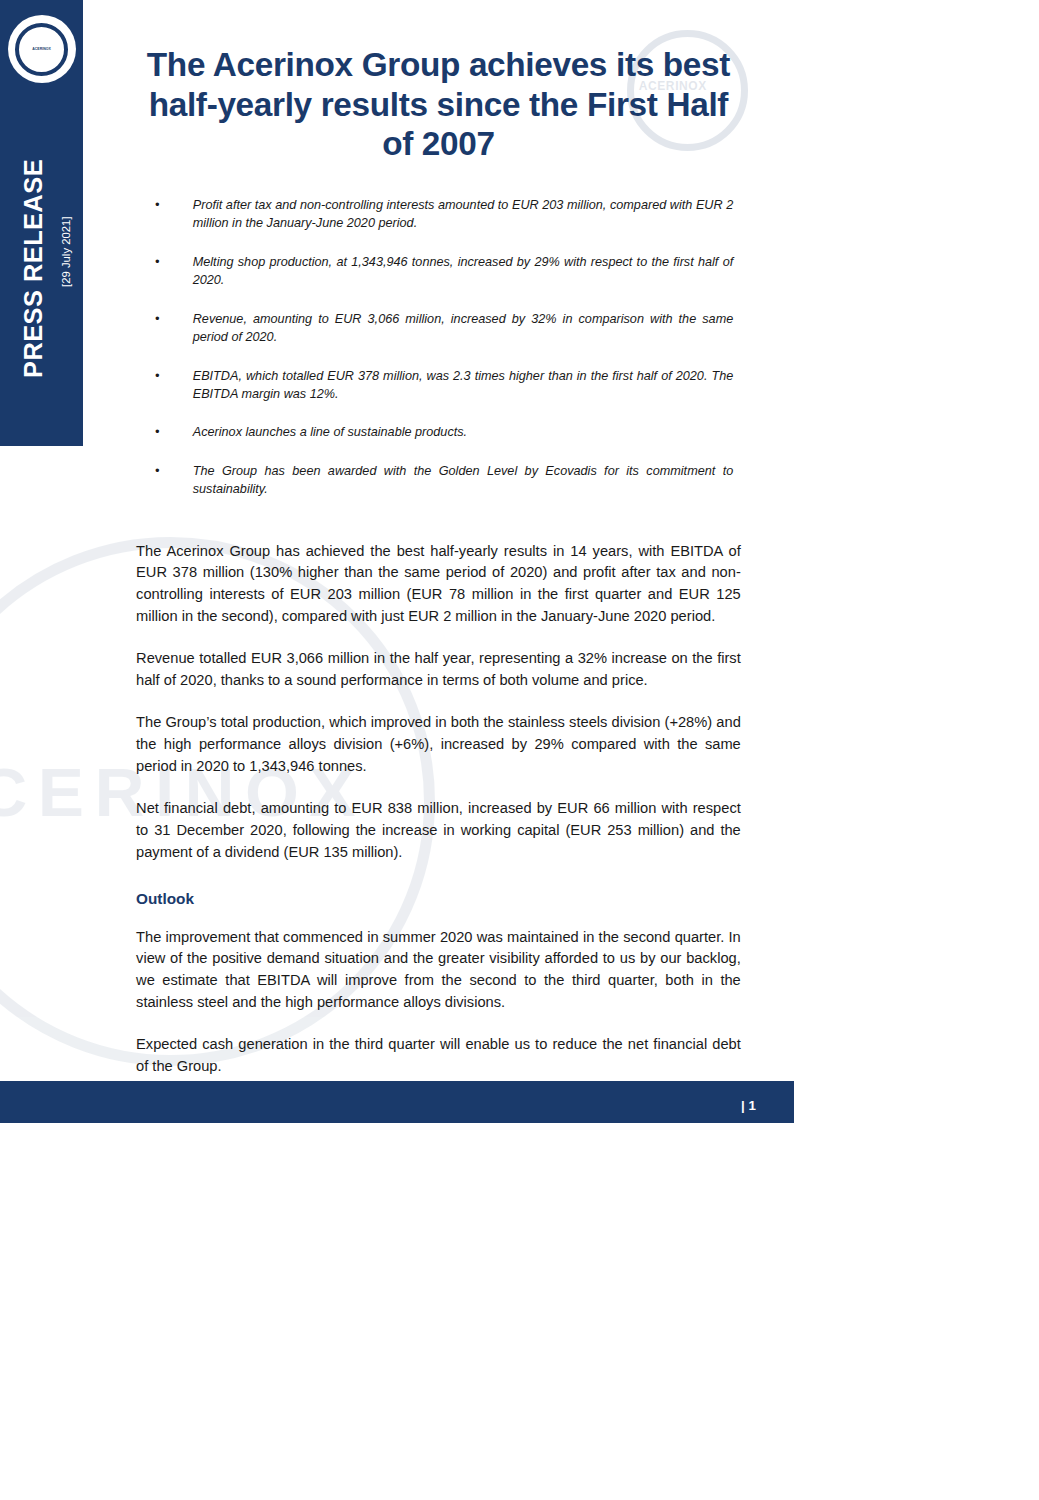ACERINOX
ACERINOX
ACERINOX
PRESS RELEASE
[29 July 2021]
The Acerinox Group achieves its best half-yearly results since the First Half of 2007
•
Profit after tax and non-controlling interests amounted to EUR 203 million, compared with EUR 2 million in the January-June 2020 period.
•
Melting shop production, at 1,343,946 tonnes, increased by 29% with respect to the first half of 2020.
•
Revenue, amounting to EUR 3,066 million, increased by 32% in comparison with the same period of 2020.
•
EBITDA, which totalled EUR 378 million, was 2.3 times higher than in the first half of 2020. The EBITDA margin was 12%.
•
Acerinox launches a line of sustainable products.
•
The Group has been awarded with the Golden Level by Ecovadis for its commitment to sustainability.
The Acerinox Group has achieved the best half-yearly results in 14 years, with EBITDA of EUR 378 million (130% higher than the same period of 2020) and profit after tax and non-controlling interests of EUR 203 million (EUR 78 million in the first quarter and EUR 125 million in the second), compared with just EUR 2 million in the January-June 2020 period.
Revenue totalled EUR 3,066 million in the half year, representing a 32% increase on the first half of 2020, thanks to a sound performance in terms of both volume and price.
The Group’s total production, which improved in both the stainless steels division (+28%) and the high performance alloys division (+6%), increased by 29% compared with the same period in 2020 to 1,343,946 tonnes.
Net financial debt, amounting to EUR 838 million, increased by EUR 66 million with respect to 31 December 2020, following the increase in working capital (EUR 253 million) and the payment of a dividend (EUR 135 million).
Outlook
The improvement that commenced in summer 2020 was maintained in the second quarter. In view of the positive demand situation and the greater visibility afforded to us by our backlog, we estimate that EBITDA will improve from the second to the third quarter, both in the stainless steel and the high performance alloys divisions.
Expected cash generation in the third quarter will enable us to reduce the net financial debt of the Group.
| 1